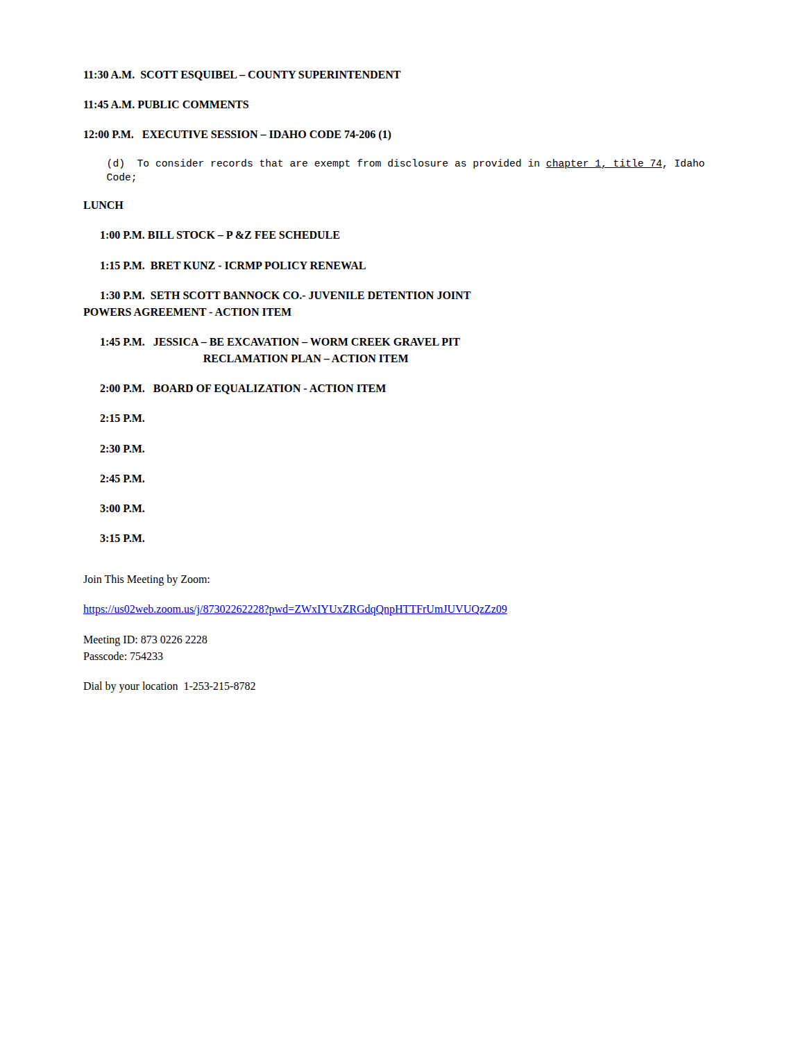11:30 A.M. SCOTT ESQUIBEL – COUNTY SUPERINTENDENT
11:45 A.M. PUBLIC COMMENTS
12:00 P.M. EXECUTIVE SESSION – IDAHO CODE 74-206 (1)
(d) To consider records that are exempt from disclosure as provided in chapter 1, title 74, Idaho Code;
LUNCH
1:00 P.M. BILL STOCK – P &Z FEE SCHEDULE
1:15 P.M. BRET KUNZ - ICRMP POLICY RENEWAL
1:30 P.M. SETH SCOTT BANNOCK CO.- JUVENILE DETENTION JOINT POWERS AGREEMENT - ACTION ITEM
1:45 P.M. JESSICA – BE EXCAVATION – WORM CREEK GRAVEL PIT RECLAMATION PLAN – ACTION ITEM
2:00 P.M. BOARD OF EQUALIZATION - ACTION ITEM
2:15 P.M.
2:30 P.M.
2:45 P.M.
3:00 P.M.
3:15 P.M.
Join This Meeting by Zoom:
https://us02web.zoom.us/j/87302262228?pwd=ZWxIYUxZRGdqQnpHTTFrUmJUVUQzZz09
Meeting ID: 873 0226 2228 Passcode: 754233
Dial by your location 1-253-215-8782